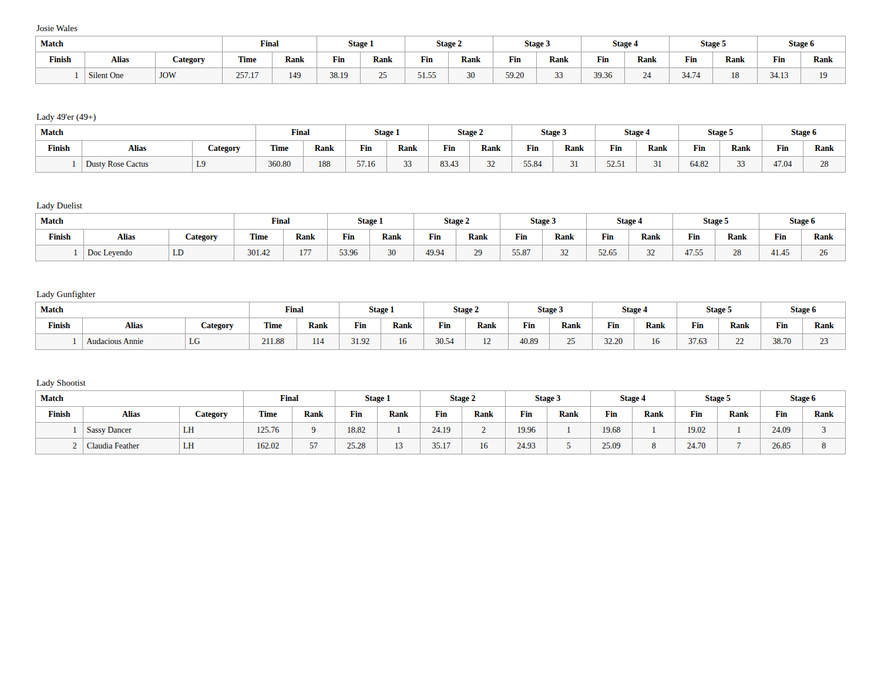Josie Wales
| Match | Final | Stage 1 | Stage 2 | Stage 3 | Stage 4 | Stage 5 | Stage 6 |
| --- | --- | --- | --- | --- | --- | --- | --- |
| Finish | Alias | Category | Time | Rank | Fin | Rank | Fin | Rank | Fin | Rank | Fin | Rank | Fin | Rank | Fin | Rank |
| 1 | Silent One | JOW | 257.17 | 149 | 38.19 | 25 | 51.55 | 30 | 59.20 | 33 | 39.36 | 24 | 34.74 | 18 | 34.13 | 19 |
Lady 49'er (49+)
| Match | Final | Stage 1 | Stage 2 | Stage 3 | Stage 4 | Stage 5 | Stage 6 |
| --- | --- | --- | --- | --- | --- | --- | --- |
| Finish | Alias | Category | Time | Rank | Fin | Rank | Fin | Rank | Fin | Rank | Fin | Rank | Fin | Rank | Fin | Rank |
| 1 | Dusty Rose Cactus | L9 | 360.80 | 188 | 57.16 | 33 | 83.43 | 32 | 55.84 | 31 | 52.51 | 31 | 64.82 | 33 | 47.04 | 28 |
Lady Duelist
| Match | Final | Stage 1 | Stage 2 | Stage 3 | Stage 4 | Stage 5 | Stage 6 |
| --- | --- | --- | --- | --- | --- | --- | --- |
| Finish | Alias | Category | Time | Rank | Fin | Rank | Fin | Rank | Fin | Rank | Fin | Rank | Fin | Rank | Fin | Rank |
| 1 | Doc Leyendo | LD | 301.42 | 177 | 53.96 | 30 | 49.94 | 29 | 55.87 | 32 | 52.65 | 32 | 47.55 | 28 | 41.45 | 26 |
Lady Gunfighter
| Match | Final | Stage 1 | Stage 2 | Stage 3 | Stage 4 | Stage 5 | Stage 6 |
| --- | --- | --- | --- | --- | --- | --- | --- |
| Finish | Alias | Category | Time | Rank | Fin | Rank | Fin | Rank | Fin | Rank | Fin | Rank | Fin | Rank | Fin | Rank |
| 1 | Audacious Annie | LG | 211.88 | 114 | 31.92 | 16 | 30.54 | 12 | 40.89 | 25 | 32.20 | 16 | 37.63 | 22 | 38.70 | 23 |
Lady Shootist
| Match | Final | Stage 1 | Stage 2 | Stage 3 | Stage 4 | Stage 5 | Stage 6 |
| --- | --- | --- | --- | --- | --- | --- | --- |
| Finish | Alias | Category | Time | Rank | Fin | Rank | Fin | Rank | Fin | Rank | Fin | Rank | Fin | Rank | Fin | Rank |
| 1 | Sassy Dancer | LH | 125.76 | 9 | 18.82 | 1 | 24.19 | 2 | 19.96 | 1 | 19.68 | 1 | 19.02 | 1 | 24.09 | 3 |
| 2 | Claudia Feather | LH | 162.02 | 57 | 25.28 | 13 | 35.17 | 16 | 24.93 | 5 | 25.09 | 8 | 24.70 | 7 | 26.85 | 8 |